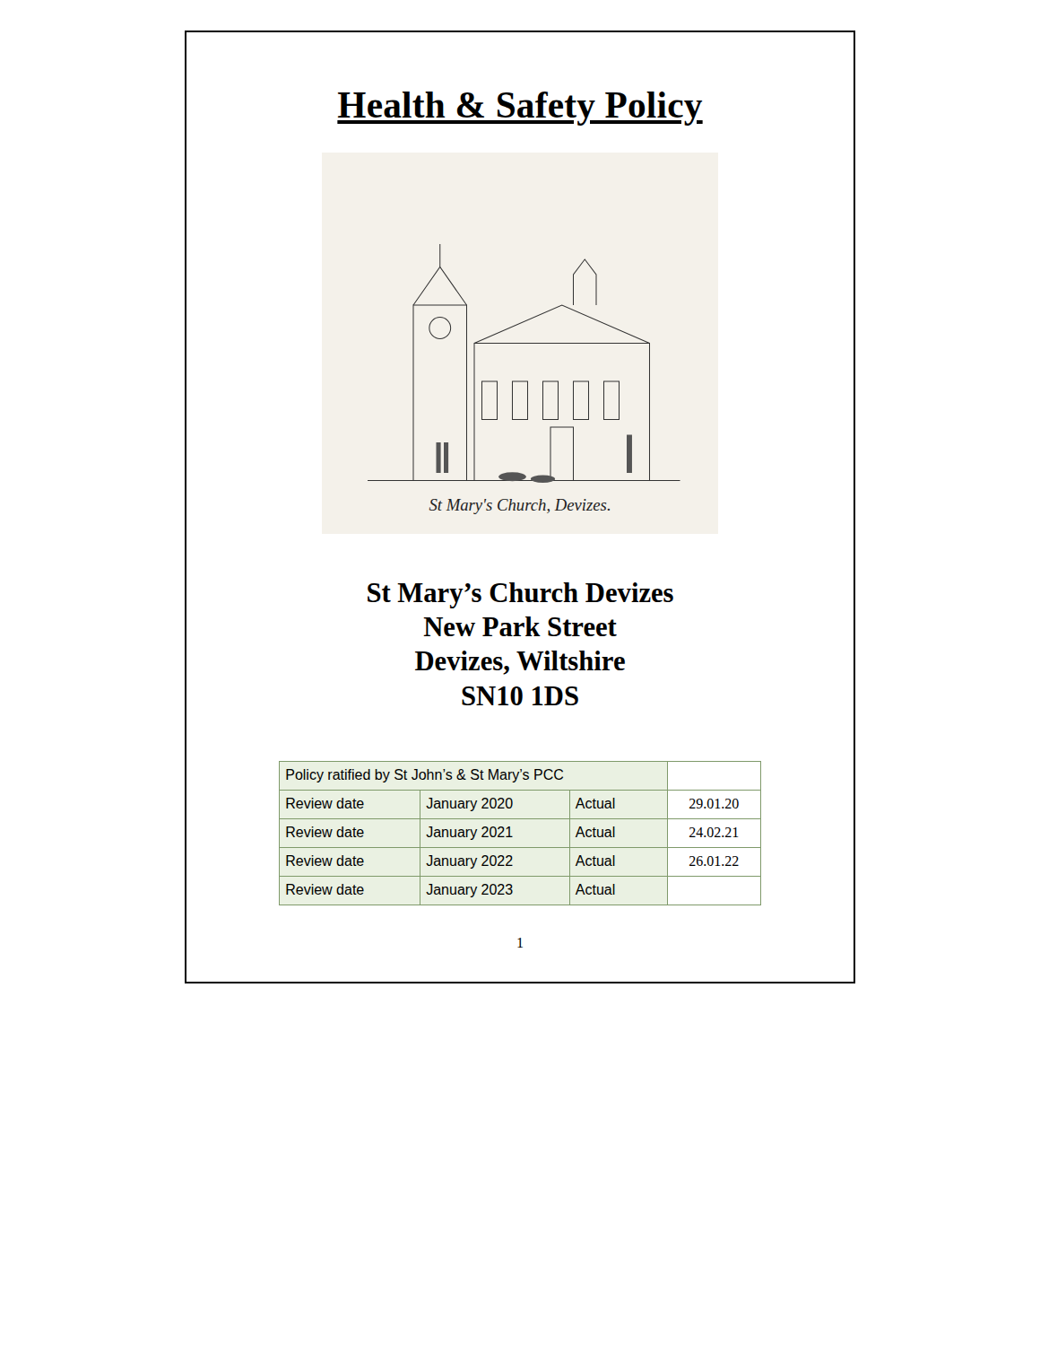Health & Safety Policy
St Mary’s Church Devizes
New Park Street
Devizes, Wiltshire
SN10 1DS
| Policy ratified by St John’s & St Mary’s PCC | |
| Review date | January 2020 | Actual | 29.01.20 |
| Review date | January 2021 | Actual | 24.02.21 |
| Review date | January 2022 | Actual | 26.01.22 |
| Review date | January 2023 | Actual | |
1